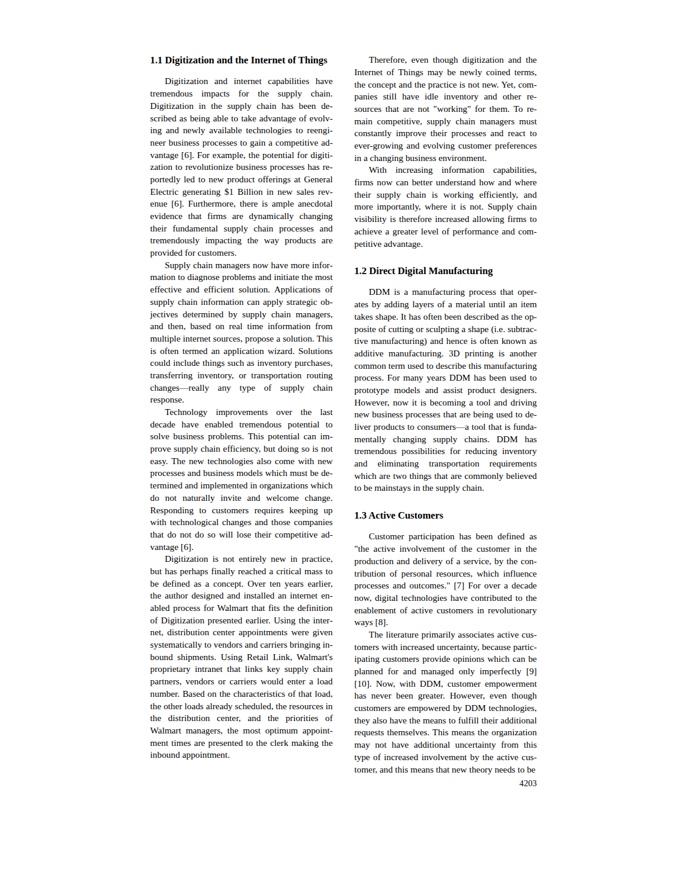1.1 Digitization and the Internet of Things
Digitization and internet capabilities have tremendous impacts for the supply chain. Digitization in the supply chain has been described as being able to take advantage of evolving and newly available technologies to reengineer business processes to gain a competitive advantage [6]. For example, the potential for digitization to revolutionize business processes has reportedly led to new product offerings at General Electric generating $1 Billion in new sales revenue [6]. Furthermore, there is ample anecdotal evidence that firms are dynamically changing their fundamental supply chain processes and tremendously impacting the way products are provided for customers.
Supply chain managers now have more information to diagnose problems and initiate the most effective and efficient solution. Applications of supply chain information can apply strategic objectives determined by supply chain managers, and then, based on real time information from multiple internet sources, propose a solution. This is often termed an application wizard. Solutions could include things such as inventory purchases, transferring inventory, or transportation routing changes—really any type of supply chain response.
Technology improvements over the last decade have enabled tremendous potential to solve business problems. This potential can improve supply chain efficiency, but doing so is not easy. The new technologies also come with new processes and business models which must be determined and implemented in organizations which do not naturally invite and welcome change. Responding to customers requires keeping up with technological changes and those companies that do not do so will lose their competitive advantage [6].
Digitization is not entirely new in practice, but has perhaps finally reached a critical mass to be defined as a concept. Over ten years earlier, the author designed and installed an internet enabled process for Walmart that fits the definition of Digitization presented earlier. Using the internet, distribution center appointments were given systematically to vendors and carriers bringing inbound shipments. Using Retail Link, Walmart's proprietary intranet that links key supply chain partners, vendors or carriers would enter a load number. Based on the characteristics of that load, the other loads already scheduled, the resources in the distribution center, and the priorities of Walmart managers, the most optimum appointment times are presented to the clerk making the inbound appointment.
Therefore, even though digitization and the Internet of Things may be newly coined terms, the concept and the practice is not new. Yet, companies still have idle inventory and other resources that are not "working" for them. To remain competitive, supply chain managers must constantly improve their processes and react to ever-growing and evolving customer preferences in a changing business environment.
With increasing information capabilities, firms now can better understand how and where their supply chain is working efficiently, and more importantly, where it is not. Supply chain visibility is therefore increased allowing firms to achieve a greater level of performance and competitive advantage.
1.2 Direct Digital Manufacturing
DDM is a manufacturing process that operates by adding layers of a material until an item takes shape. It has often been described as the opposite of cutting or sculpting a shape (i.e. subtractive manufacturing) and hence is often known as additive manufacturing. 3D printing is another common term used to describe this manufacturing process. For many years DDM has been used to prototype models and assist product designers. However, now it is becoming a tool and driving new business processes that are being used to deliver products to consumers—a tool that is fundamentally changing supply chains. DDM has tremendous possibilities for reducing inventory and eliminating transportation requirements which are two things that are commonly believed to be mainstays in the supply chain.
1.3 Active Customers
Customer participation has been defined as "the active involvement of the customer in the production and delivery of a service, by the contribution of personal resources, which influence processes and outcomes." [7] For over a decade now, digital technologies have contributed to the enablement of active customers in revolutionary ways [8].
The literature primarily associates active customers with increased uncertainty, because participating customers provide opinions which can be planned for and managed only imperfectly [9] [10]. Now, with DDM, customer empowerment has never been greater. However, even though customers are empowered by DDM technologies, they also have the means to fulfill their additional requests themselves. This means the organization may not have additional uncertainty from this type of increased involvement by the active customer, and this means that new theory needs to be
4203